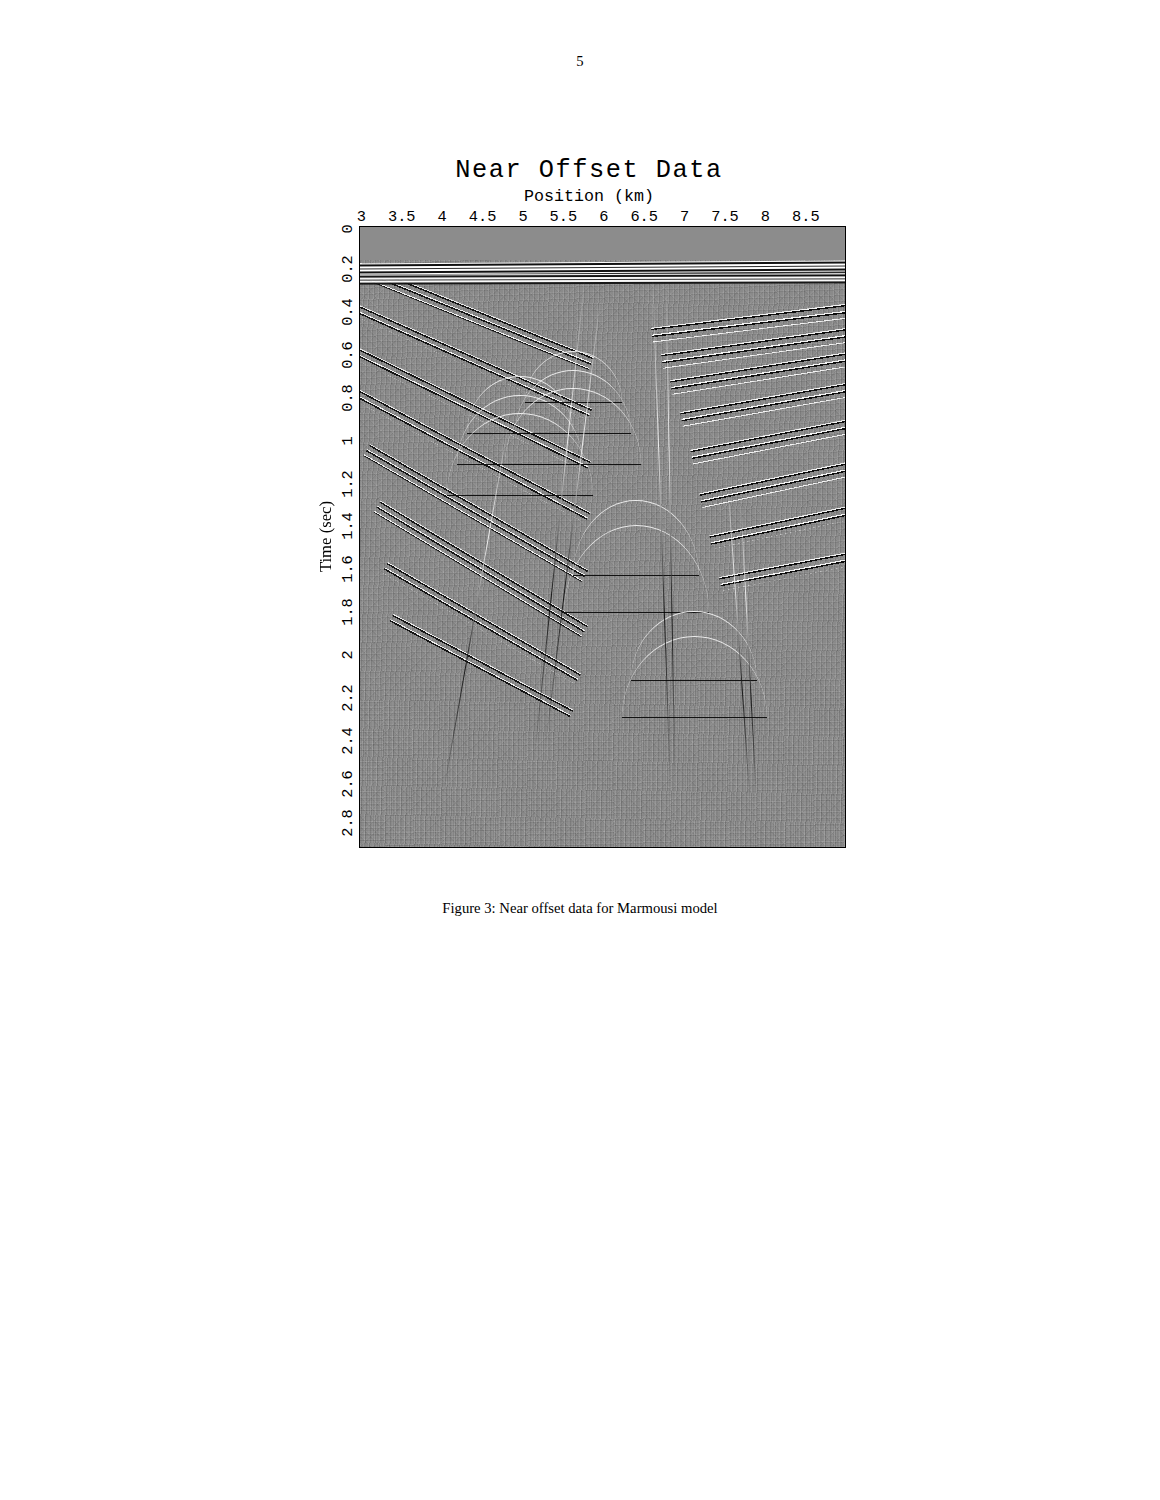5
Near Offset Data
Position (km)
3 3.5 4 4.5 5 5.5 6 6.5 7 7.5 8 8.5
Time (sec)
0 0.2 0.4 0.6 0.8 1 1.2 1.4 1.6 1.8 2 2.2 2.4 2.6 2.8
Figure 3: Near offset data for Marmousi model